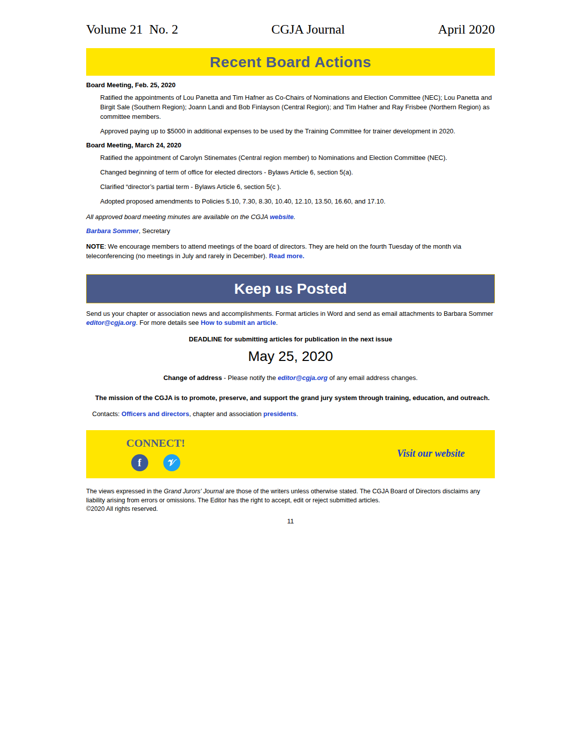Volume 21 No. 2
CGJA Journal
April 2020
Recent Board Actions
Board Meeting, Feb. 25, 2020
Ratified the appointments of Lou Panetta and Tim Hafner as Co-Chairs of Nominations and Election Committee (NEC); Lou Panetta and Birgit Sale (Southern Region); Joann Landi and Bob Finlayson (Central Region); and Tim Hafner and Ray Frisbee (Northern Region) as committee members.
Approved paying up to $5000 in additional expenses to be used by the Training Committee for trainer development in 2020.
Board Meeting, March 24, 2020
Ratified the appointment of Carolyn Stinemates (Central region member) to Nominations and Election Committee (NEC).
Changed beginning of term of office for elected directors - Bylaws Article 6, section 5(a).
Clarified “director’s partial term - Bylaws Article 6, section 5(c ).
Adopted proposed amendments to Policies 5.10, 7.30, 8.30, 10.40, 12.10, 13.50, 16.60, and 17.10.
All approved board meeting minutes are available on the CGJA website.
Barbara Sommer, Secretary
NOTE: We encourage members to attend meetings of the board of directors. They are held on the fourth Tuesday of the month via teleconferencing (no meetings in July and rarely in December). Read more.
Keep us Posted
Send us your chapter or association news and accomplishments. Format articles in Word and send as email attachments to Barbara Sommer editor@cgja.org. For more details see How to submit an article.
DEADLINE for submitting articles for publication in the next issue
May 25, 2020
Change of address - Please notify the editor@cgja.org of any email address changes.
The mission of the CGJA is to promote, preserve, and support the grand jury system through training, education, and outreach.
Contacts: Officers and directors, chapter and association presidents.
CONNECT!
f 𝒱
Visit our website
The views expressed in the Grand Jurors' Journal are those of the writers unless otherwise stated. The CGJA Board of Directors disclaims any liability arising from errors or omissions. The Editor has the right to accept, edit or reject submitted articles.
©2020 All rights reserved.
11